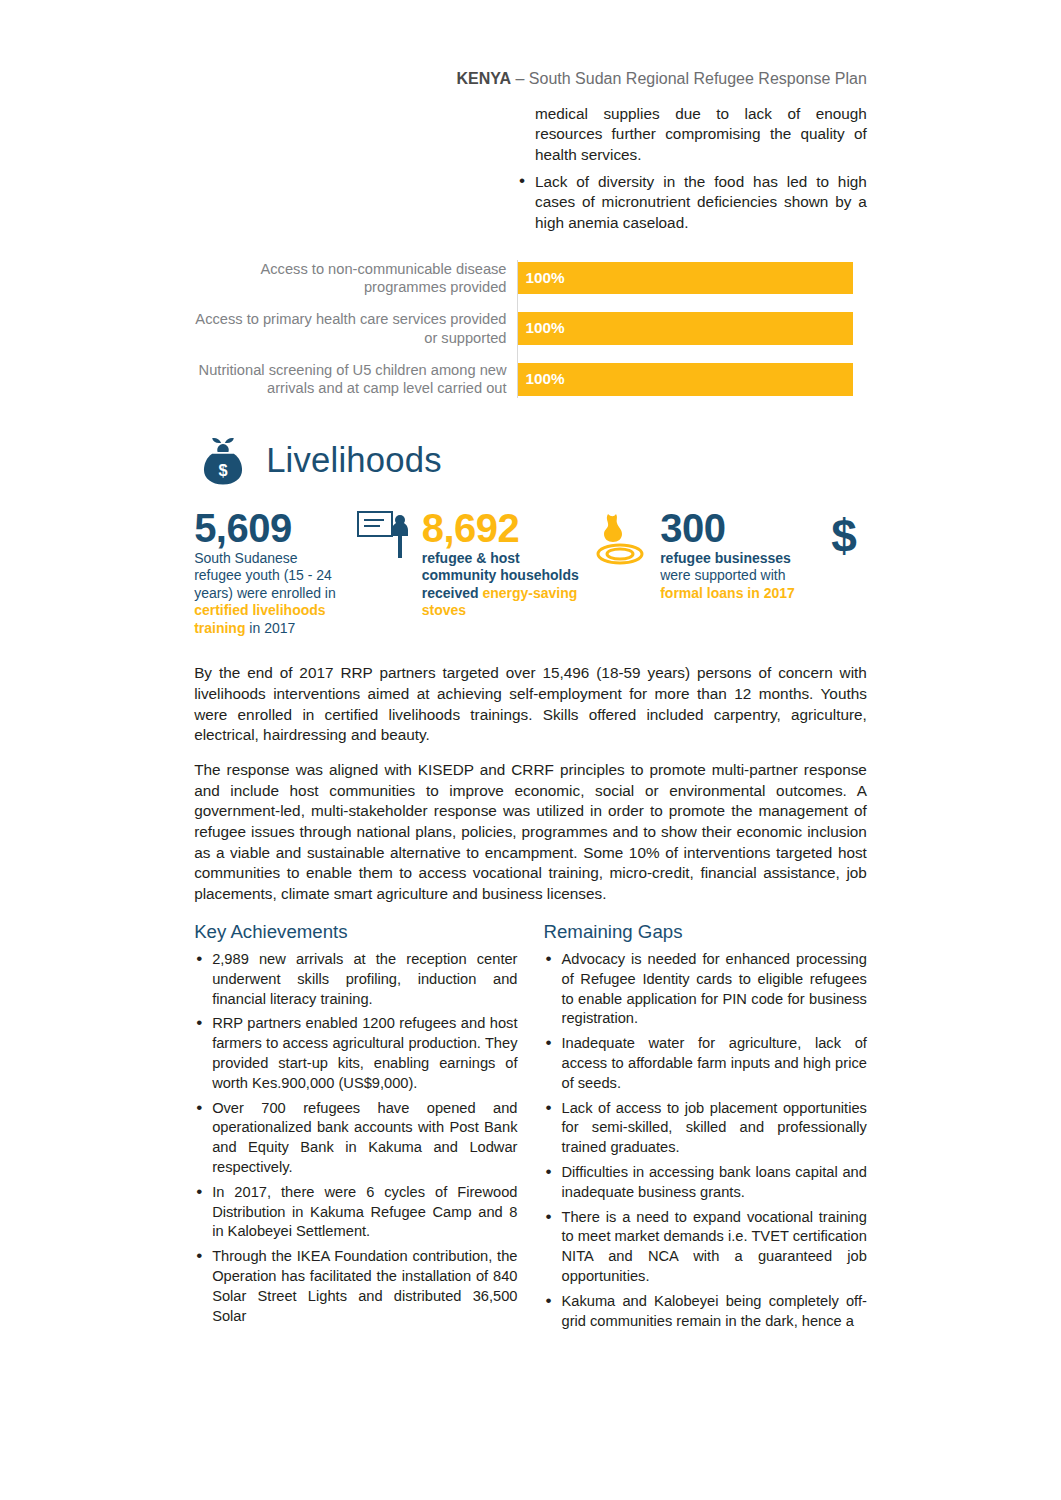KENYA – South Sudan Regional Refugee Response Plan
medical supplies due to lack of enough resources further compromising the quality of health services.
Lack of diversity in the food has led to high cases of micronutrient deficiencies shown by a high anemia caseload.
| Access to non-communicable disease programmes provided | 100% |
| Access to primary health care services provided or supported | 100% |
| Nutritional screening of U5 children among new arrivals and at camp level carried out | 100% |
$
Livelihoods
5,609
South Sudanese refugee youth (15 - 24 years) were enrolled in certified livelihoods training in 2017
8,692
refugee & host community households received energy-saving stoves
300
refugee businesses were supported with formal loans in 2017
$
By the end of 2017 RRP partners targeted over 15,496 (18-59 years) persons of concern with livelihoods interventions aimed at achieving self-employment for more than 12 months. Youths were enrolled in certified livelihoods trainings. Skills offered included carpentry, agriculture, electrical, hairdressing and beauty.
The response was aligned with KISEDP and CRRF principles to promote multi-partner response and include host communities to improve economic, social or environmental outcomes. A government-led, multi-stakeholder response was utilized in order to promote the management of refugee issues through national plans, policies, programmes and to show their economic inclusion as a viable and sustainable alternative to encampment. Some 10% of interventions targeted host communities to enable them to access vocational training, micro-credit, financial assistance, job placements, climate smart agriculture and business licenses.
Key Achievements
2,989 new arrivals at the reception center underwent skills profiling, induction and financial literacy training.
RRP partners enabled 1200 refugees and host farmers to access agricultural production. They provided start-up kits, enabling earnings of worth Kes.900,000 (US$9,000).
Over 700 refugees have opened and operationalized bank accounts with Post Bank and Equity Bank in Kakuma and Lodwar respectively.
In 2017, there were 6 cycles of Firewood Distribution in Kakuma Refugee Camp and 8 in Kalobeyei Settlement.
Through the IKEA Foundation contribution, the Operation has facilitated the installation of 840 Solar Street Lights and distributed 36,500 Solar
Remaining Gaps
Advocacy is needed for enhanced processing of Refugee Identity cards to eligible refugees to enable application for PIN code for business registration.
Inadequate water for agriculture, lack of access to affordable farm inputs and high price of seeds.
Lack of access to job placement opportunities for semi-skilled, skilled and professionally trained graduates.
Difficulties in accessing bank loans capital and inadequate business grants.
There is a need to expand vocational training to meet market demands i.e. TVET certification NITA and NCA with a guaranteed job opportunities.
Kakuma and Kalobeyei being completely off-grid communities remain in the dark, hence a